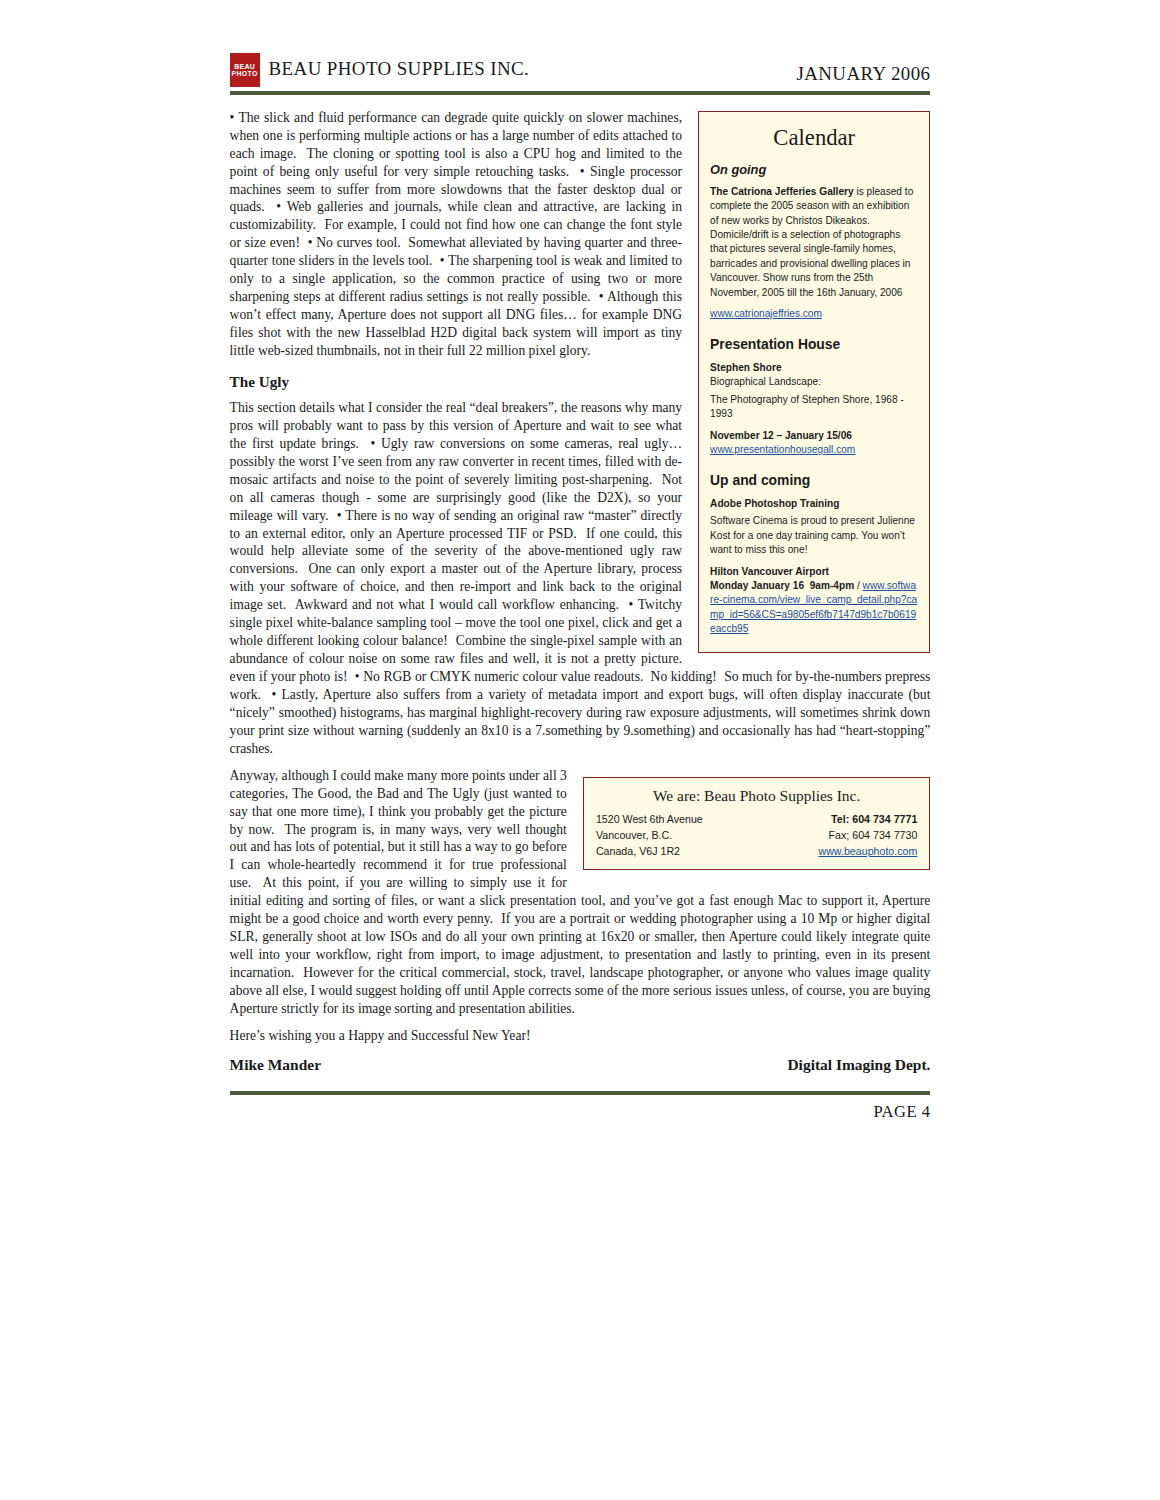BEAU PHOTO
BEAU PHOTO SUPPLIES INC.
JANUARY 2006
Calendar
On going
The Catriona Jefferies Gallery is pleased to complete the 2005 season with an exhibition of new works by Christos Dikeakos. Domicile/drift is a selection of photographs that pictures several single-family homes, barricades and provisional dwelling places in Vancouver. Show runs from the 25th November, 2005 till the 16th January, 2006
www.catrionajeffries.com
Presentation House
Stephen Shore
Biographical Landscape:
The Photography of Stephen Shore, 1968 - 1993
November 12 – January 15/06
www.presentationhousegall.com
Up and coming
Adobe Photoshop Training
Software Cinema is proud to present Julienne Kost for a one day training camp. You won’t want to miss this one!
Hilton Vancouver Airport
Monday January 16 9am-4pm / www.software-cinema.com/view_live_camp_detail.php?camp_id=56&CS=a9805ef6fb7147d9b1c7b0619eaccb95
• The slick and fluid performance can degrade quite quickly on slower machines, when one is performing multiple actions or has a large number of edits attached to each image. The cloning or spotting tool is also a CPU hog and limited to the point of being only useful for very simple retouching tasks. • Single processor machines seem to suffer from more slowdowns that the faster desktop dual or quads. • Web galleries and journals, while clean and attractive, are lacking in customizability. For example, I could not find how one can change the font style or size even! • No curves tool. Somewhat alleviated by having quarter and three-quarter tone sliders in the levels tool. • The sharpening tool is weak and limited to only to a single application, so the common practice of using two or more sharpening steps at different radius settings is not really possible. • Although this won’t effect many, Aperture does not support all DNG files… for example DNG files shot with the new Hasselblad H2D digital back system will import as tiny little web-sized thumbnails, not in their full 22 million pixel glory.
The Ugly
This section details what I consider the real “deal breakers”, the reasons why many pros will probably want to pass by this version of Aperture and wait to see what the first update brings. • Ugly raw conversions on some cameras, real ugly… possibly the worst I’ve seen from any raw converter in recent times, filled with de-mosaic artifacts and noise to the point of severely limiting post-sharpening. Not on all cameras though - some are surprisingly good (like the D2X), so your mileage will vary. • There is no way of sending an original raw “master” directly to an external editor, only an Aperture processed TIF or PSD. If one could, this would help alleviate some of the severity of the above-mentioned ugly raw conversions. One can only export a master out of the Aperture library, process with your software of choice, and then re-import and link back to the original image set. Awkward and not what I would call workflow enhancing. • Twitchy single pixel white-balance sampling tool – move the tool one pixel, click and get a whole different looking colour balance! Combine the single-pixel sample with an abundance of colour noise on some raw files and well, it is not a pretty picture. even if your photo is! • No RGB or CMYK numeric colour value readouts. No kidding! So much for by-the-numbers prepress work. • Lastly, Aperture also suffers from a variety of metadata import and export bugs, will often display inaccurate (but “nicely” smoothed) histograms, has marginal highlight-recovery during raw exposure adjustments, will sometimes shrink down your print size without warning (suddenly an 8x10 is a 7.something by 9.something) and occasionally has had “heart-stopping” crashes.
We are: Beau Photo Supplies Inc.
| 1520 West 6th Avenue | Tel: 604 734 7771 |
| Vancouver, B.C. | Fax; 604 734 7730 |
| Canada, V6J 1R2 | www.beauphoto.com |
Anyway, although I could make many more points under all 3 categories, The Good, the Bad and The Ugly (just wanted to say that one more time), I think you probably get the picture by now. The program is, in many ways, very well thought out and has lots of potential, but it still has a way to go before I can whole-heartedly recommend it for true professional use. At this point, if you are willing to simply use it for initial editing and sorting of files, or want a slick presentation tool, and you’ve got a fast enough Mac to support it, Aperture might be a good choice and worth every penny. If you are a portrait or wedding photographer using a 10 Mp or higher digital SLR, generally shoot at low ISOs and do all your own printing at 16x20 or smaller, then Aperture could likely integrate quite well into your workflow, right from import, to image adjustment, to presentation and lastly to printing, even in its present incarnation. However for the critical commercial, stock, travel, landscape photographer, or anyone who values image quality above all else, I would suggest holding off until Apple corrects some of the more serious issues unless, of course, you are buying Aperture strictly for its image sorting and presentation abilities.
Here’s wishing you a Happy and Successful New Year!
Mike Mander Digital Imaging Dept.
PAGE 4